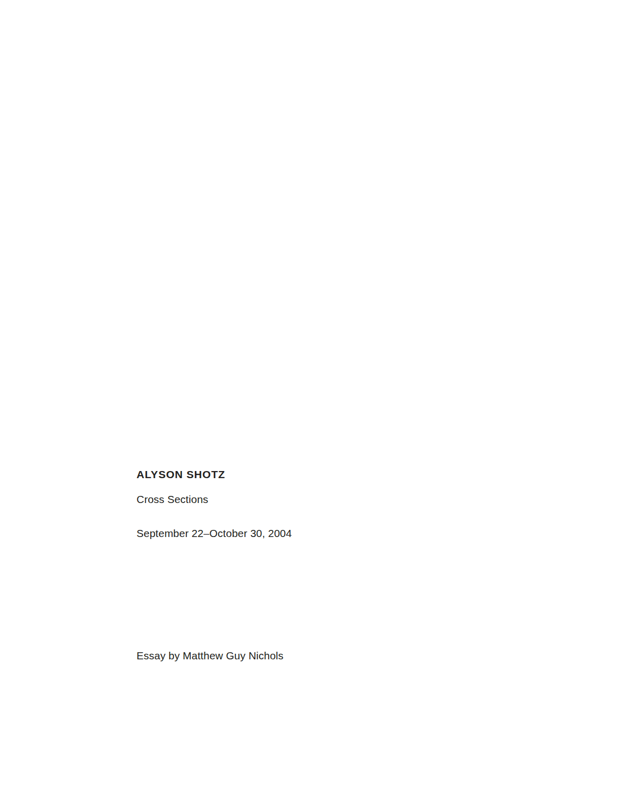ALYSON SHOTZ
Cross Sections
September 22–October 30, 2004
Essay by Matthew Guy Nichols